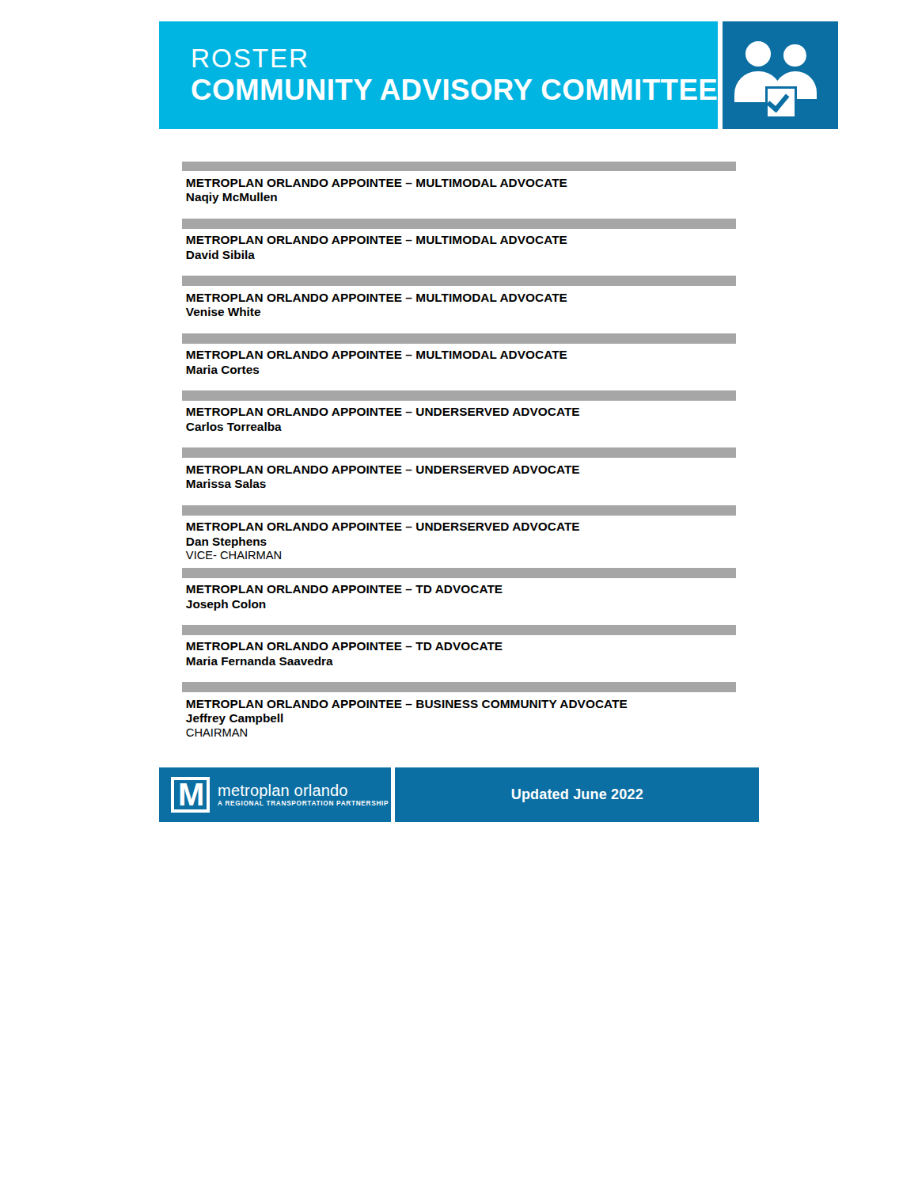ROSTER
COMMUNITY ADVISORY COMMITTEE
METROPLAN ORLANDO APPOINTEE – MULTIMODAL ADVOCATE
Naqiy McMullen
METROPLAN ORLANDO APPOINTEE – MULTIMODAL ADVOCATE
David Sibila
METROPLAN ORLANDO APPOINTEE – MULTIMODAL ADVOCATE
Venise White
METROPLAN ORLANDO APPOINTEE – MULTIMODAL ADVOCATE
Maria Cortes
METROPLAN ORLANDO APPOINTEE – UNDERSERVED ADVOCATE
Carlos Torrealba
METROPLAN ORLANDO APPOINTEE – UNDERSERVED ADVOCATE
Marissa Salas
METROPLAN ORLANDO APPOINTEE – UNDERSERVED ADVOCATE
Dan Stephens
VICE- CHAIRMAN
METROPLAN ORLANDO APPOINTEE – TD ADVOCATE
Joseph Colon
METROPLAN ORLANDO APPOINTEE – TD ADVOCATE
Maria Fernanda Saavedra
METROPLAN ORLANDO APPOINTEE – BUSINESS COMMUNITY ADVOCATE
Jeffrey Campbell
CHAIRMAN
M
metroplan orlando
A REGIONAL TRANSPORTATION PARTNERSHIP
Updated June 2022